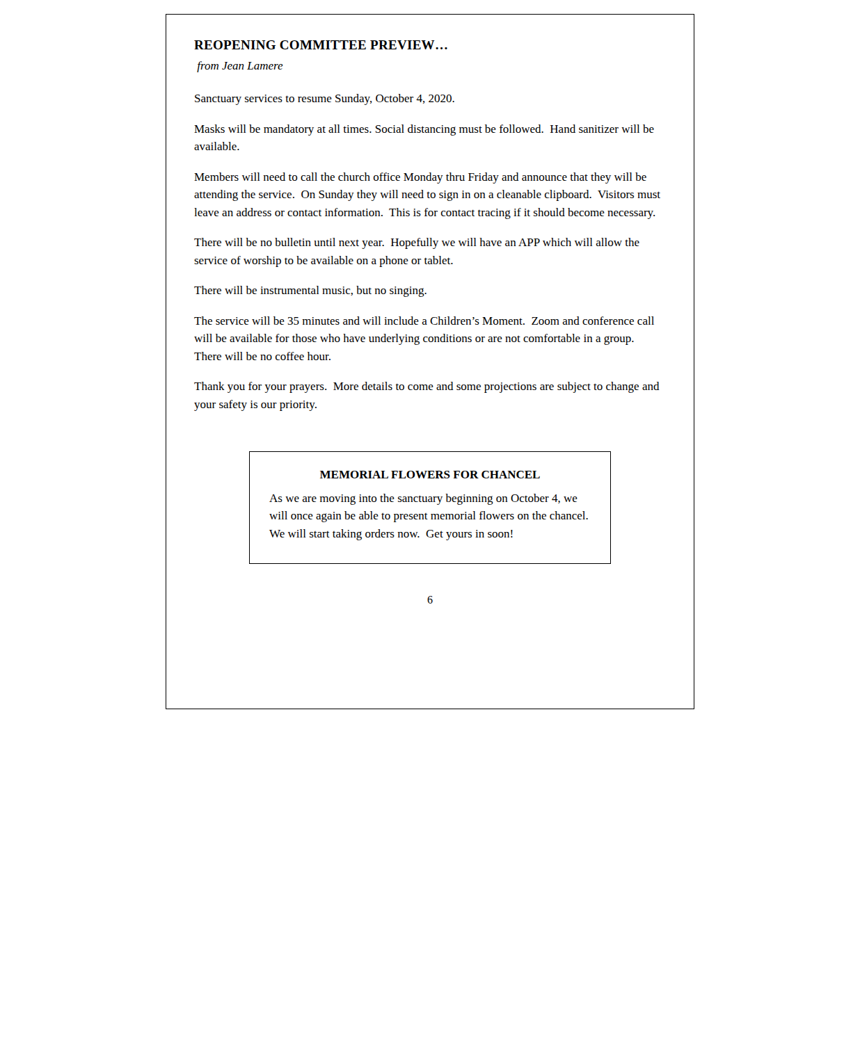REOPENING COMMITTEE PREVIEW…
from Jean Lamere
Sanctuary services to resume Sunday, October 4, 2020.
Masks will be mandatory at all times. Social distancing must be followed. Hand sanitizer will be available.
Members will need to call the church office Monday thru Friday and announce that they will be attending the service. On Sunday they will need to sign in on a cleanable clipboard. Visitors must leave an address or contact information. This is for contact tracing if it should become necessary.
There will be no bulletin until next year. Hopefully we will have an APP which will allow the service of worship to be available on a phone or tablet.
There will be instrumental music, but no singing.
The service will be 35 minutes and will include a Children’s Moment. Zoom and conference call will be available for those who have underlying conditions or are not comfortable in a group.
There will be no coffee hour.
Thank you for your prayers. More details to come and some projections are subject to change and your safety is our priority.
MEMORIAL FLOWERS FOR CHANCEL
As we are moving into the sanctuary beginning on October 4, we will once again be able to present memorial flowers on the chancel. We will start taking orders now. Get yours in soon!
6